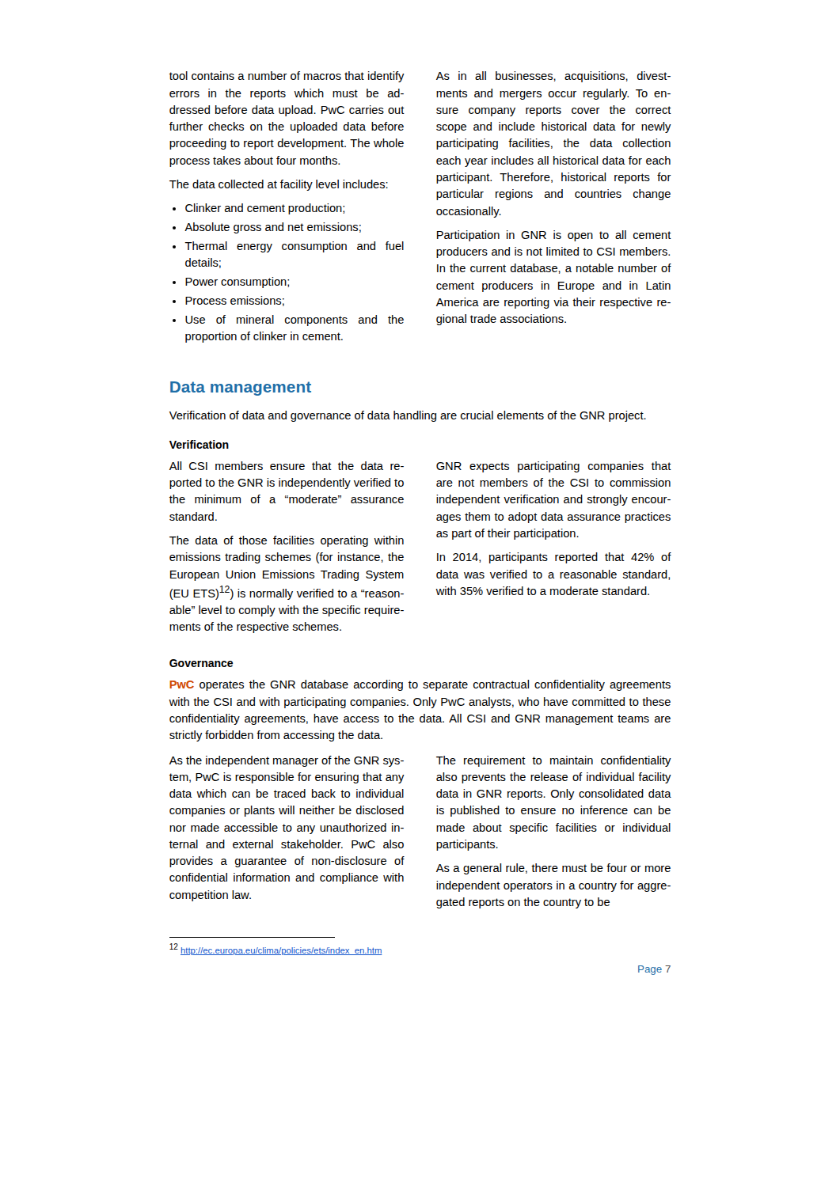tool contains a number of macros that identify errors in the reports which must be addressed before data upload. PwC carries out further checks on the uploaded data before proceeding to report development. The whole process takes about four months.
The data collected at facility level includes:
Clinker and cement production;
Absolute gross and net emissions;
Thermal energy consumption and fuel details;
Power consumption;
Process emissions;
Use of mineral components and the proportion of clinker in cement.
As in all businesses, acquisitions, divestments and mergers occur regularly. To ensure company reports cover the correct scope and include historical data for newly participating facilities, the data collection each year includes all historical data for each participant. Therefore, historical reports for particular regions and countries change occasionally.
Participation in GNR is open to all cement producers and is not limited to CSI members. In the current database, a notable number of cement producers in Europe and in Latin America are reporting via their respective regional trade associations.
Data management
Verification of data and governance of data handling are crucial elements of the GNR project.
Verification
All CSI members ensure that the data reported to the GNR is independently verified to the minimum of a “moderate” assurance standard.
The data of those facilities operating within emissions trading schemes (for instance, the European Union Emissions Trading System (EU ETS)12) is normally verified to a “reasonable” level to comply with the specific requirements of the respective schemes.
GNR expects participating companies that are not members of the CSI to commission independent verification and strongly encourages them to adopt data assurance practices as part of their participation.
In 2014, participants reported that 42% of data was verified to a reasonable standard, with 35% verified to a moderate standard.
Governance
PwC operates the GNR database according to separate contractual confidentiality agreements with the CSI and with participating companies. Only PwC analysts, who have committed to these confidentiality agreements, have access to the data. All CSI and GNR management teams are strictly forbidden from accessing the data.
As the independent manager of the GNR system, PwC is responsible for ensuring that any data which can be traced back to individual companies or plants will neither be disclosed nor made accessible to any unauthorized internal and external stakeholder. PwC also provides a guarantee of non-disclosure of confidential information and compliance with competition law.
The requirement to maintain confidentiality also prevents the release of individual facility data in GNR reports. Only consolidated data is published to ensure no inference can be made about specific facilities or individual participants.
As a general rule, there must be four or more independent operators in a country for aggregated reports on the country to be
12 http://ec.europa.eu/clima/policies/ets/index_en.htm
Page 7